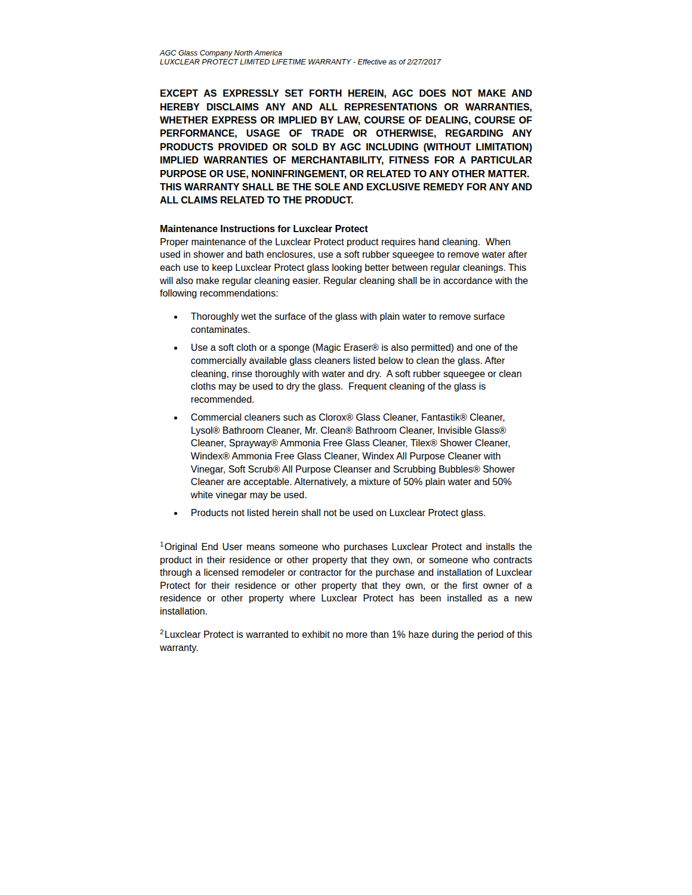AGC Glass Company North America LUXCLEAR PROTECT LIMITED LIFETIME WARRANTY - Effective as of 2/27/2017
EXCEPT AS EXPRESSLY SET FORTH HEREIN, AGC DOES NOT MAKE AND HEREBY DISCLAIMS ANY AND ALL REPRESENTATIONS OR WARRANTIES, WHETHER EXPRESS OR IMPLIED BY LAW, COURSE OF DEALING, COURSE OF PERFORMANCE, USAGE OF TRADE OR OTHERWISE, REGARDING ANY PRODUCTS PROVIDED OR SOLD BY AGC INCLUDING (WITHOUT LIMITATION) IMPLIED WARRANTIES OF MERCHANTABILITY, FITNESS FOR A PARTICULAR PURPOSE OR USE, NONINFRINGEMENT, OR RELATED TO ANY OTHER MATTER. THIS WARRANTY SHALL BE THE SOLE AND EXCLUSIVE REMEDY FOR ANY AND ALL CLAIMS RELATED TO THE PRODUCT.
Maintenance Instructions for Luxclear Protect
Proper maintenance of the Luxclear Protect product requires hand cleaning. When used in shower and bath enclosures, use a soft rubber squeegee to remove water after each use to keep Luxclear Protect glass looking better between regular cleanings. This will also make regular cleaning easier. Regular cleaning shall be in accordance with the following recommendations:
Thoroughly wet the surface of the glass with plain water to remove surface contaminates.
Use a soft cloth or a sponge (Magic Eraser® is also permitted) and one of the commercially available glass cleaners listed below to clean the glass. After cleaning, rinse thoroughly with water and dry. A soft rubber squeegee or clean cloths may be used to dry the glass. Frequent cleaning of the glass is recommended.
Commercial cleaners such as Clorox® Glass Cleaner, Fantastik® Cleaner, Lysol® Bathroom Cleaner, Mr. Clean® Bathroom Cleaner, Invisible Glass® Cleaner, Sprayway® Ammonia Free Glass Cleaner, Tilex® Shower Cleaner, Windex® Ammonia Free Glass Cleaner, Windex All Purpose Cleaner with Vinegar, Soft Scrub® All Purpose Cleanser and Scrubbing Bubbles® Shower Cleaner are acceptable. Alternatively, a mixture of 50% plain water and 50% white vinegar may be used.
Products not listed herein shall not be used on Luxclear Protect glass.
1Original End User means someone who purchases Luxclear Protect and installs the product in their residence or other property that they own, or someone who contracts through a licensed remodeler or contractor for the purchase and installation of Luxclear Protect for their residence or other property that they own, or the first owner of a residence or other property where Luxclear Protect has been installed as a new installation.
2Luxclear Protect is warranted to exhibit no more than 1% haze during the period of this warranty.